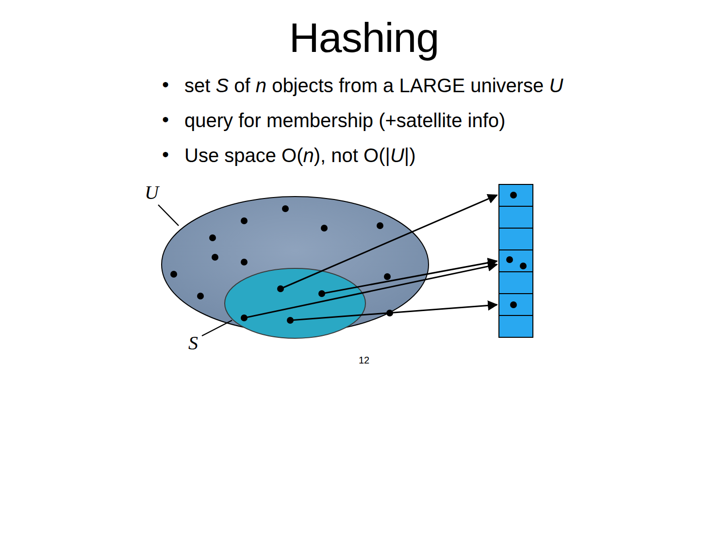Hashing
set S of n objects from a LARGE universe U
query for membership (+satellite info)
Use space O(n), not O(|U|)
U S
12